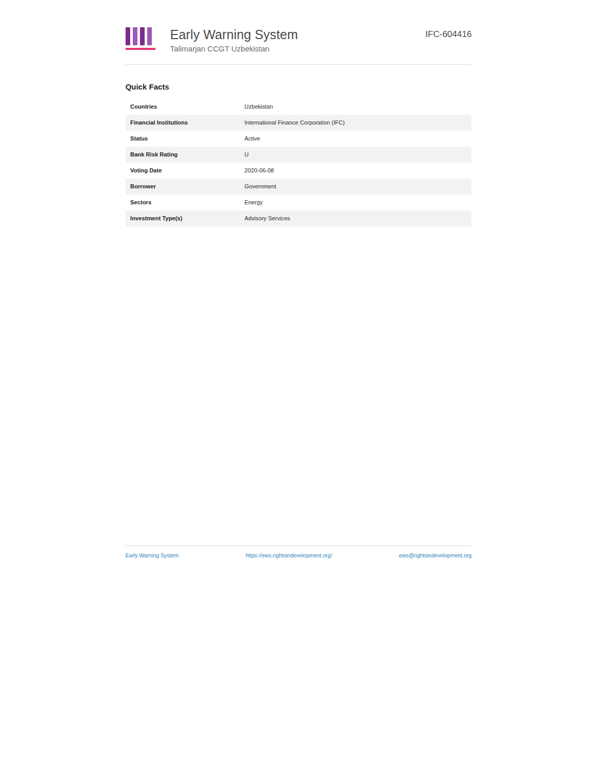Early Warning System
Talimarjan CCGT Uzbekistan
IFC-604416
Quick Facts
| Countries | Uzbekistan |
| Financial Institutions | International Finance Corporation (IFC) |
| Status | Active |
| Bank Risk Rating | U |
| Voting Date | 2020-06-08 |
| Borrower | Government |
| Sectors | Energy |
| Investment Type(s) | Advisory Services |
Early Warning System
https://ews.rightsindevelopment.org/
ews@rightsindevelopment.org